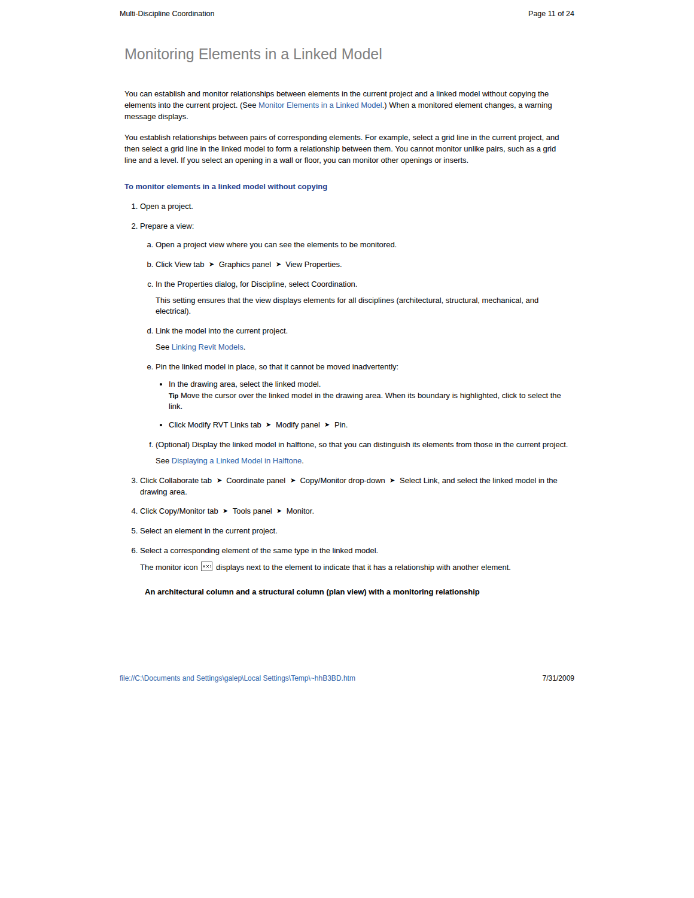Multi-Discipline Coordination
Page 11 of 24
Monitoring Elements in a Linked Model
You can establish and monitor relationships between elements in the current project and a linked model without copying the elements into the current project. (See Monitor Elements in a Linked Model.) When a monitored element changes, a warning message displays.
You establish relationships between pairs of corresponding elements. For example, select a grid line in the current project, and then select a grid line in the linked model to form a relationship between them. You cannot monitor unlike pairs, such as a grid line and a level. If you select an opening in a wall or floor, you can monitor other openings or inserts.
To monitor elements in a linked model without copying
Open a project.
Prepare a view:
Open a project view where you can see the elements to be monitored.
Click View tab ➤ Graphics panel ➤ View Properties.
In the Properties dialog, for Discipline, select Coordination.
This setting ensures that the view displays elements for all disciplines (architectural, structural, mechanical, and electrical).
Link the model into the current project.
See Linking Revit Models.
Pin the linked model in place, so that it cannot be moved inadvertently:
In the drawing area, select the linked model.
Tip Move the cursor over the linked model in the drawing area. When its boundary is highlighted, click to select the link.
Click Modify RVT Links tab ➤ Modify panel ➤ Pin.
(Optional) Display the linked model in halftone, so that you can distinguish its elements from those in the current project.
See Displaying a Linked Model in Halftone.
Click Collaborate tab ➤ Coordinate panel ➤ Copy/Monitor drop-down ➤ Select Link, and select the linked model in the drawing area.
Click Copy/Monitor tab ➤ Tools panel ➤ Monitor.
Select an element in the current project.
Select a corresponding element of the same type in the linked model.
The monitor icon displays next to the element to indicate that it has a relationship with another element.
An architectural column and a structural column (plan view) with a monitoring relationship
file://C:\Documents and Settings\galep\Local Settings\Temp\~hhB3BD.htm
7/31/2009